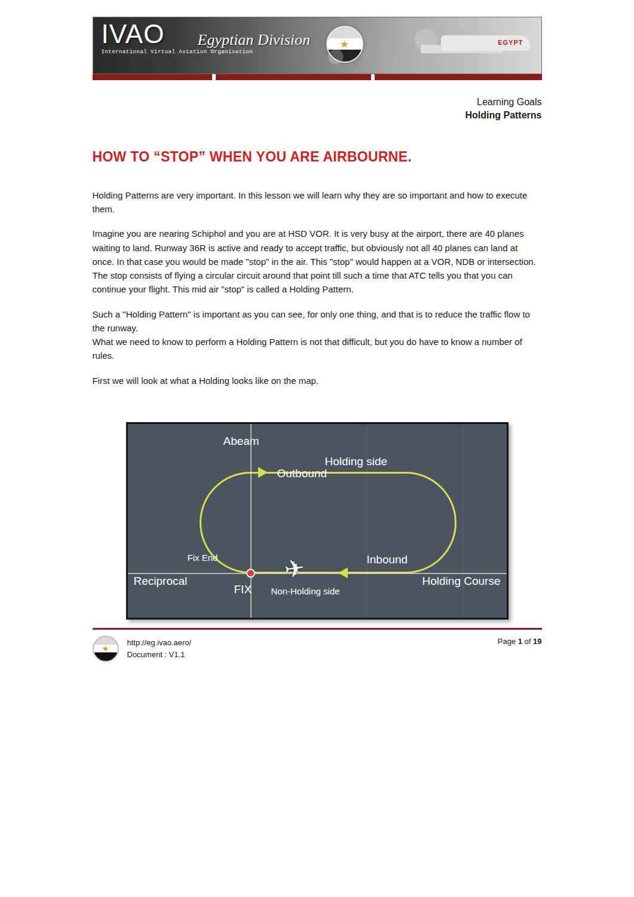IVAOInternational Virtual Aviation Organisation
Egyptian Division
Learning Goals
Holding Patterns
HOW TO “STOP” WHEN YOU ARE AIRBOURNE.
Holding Patterns are very important. In this lesson we will learn why they are so important and how to execute them.
Imagine you are nearing Schiphol and you are at HSD VOR. It is very busy at the airport, there are 40 planes waiting to land. Runway 36R is active and ready to accept traffic, but obviously not all 40 planes can land at once. In that case you would be made "stop" in the air. This "stop" would happen at a VOR, NDB or intersection. The stop consists of flying a circular circuit around that point till such a time that ATC tells you that you can continue your flight. This mid air "stop" is called a Holding Pattern.
Such a "Holding Pattern" is important as you can see, for only one thing, and that is to reduce the traffic flow to the runway.
What we need to know to perform a Holding Pattern is not that difficult, but you do have to know a number of rules.
First we will look at what a Holding looks like on the map.
✈
Abeam Holding side Outbound Fix End Inbound Reciprocal FIX Non-Holding side Holding Course
http://eg.ivao.aero/
Document : V1.1
Page 1 of 19